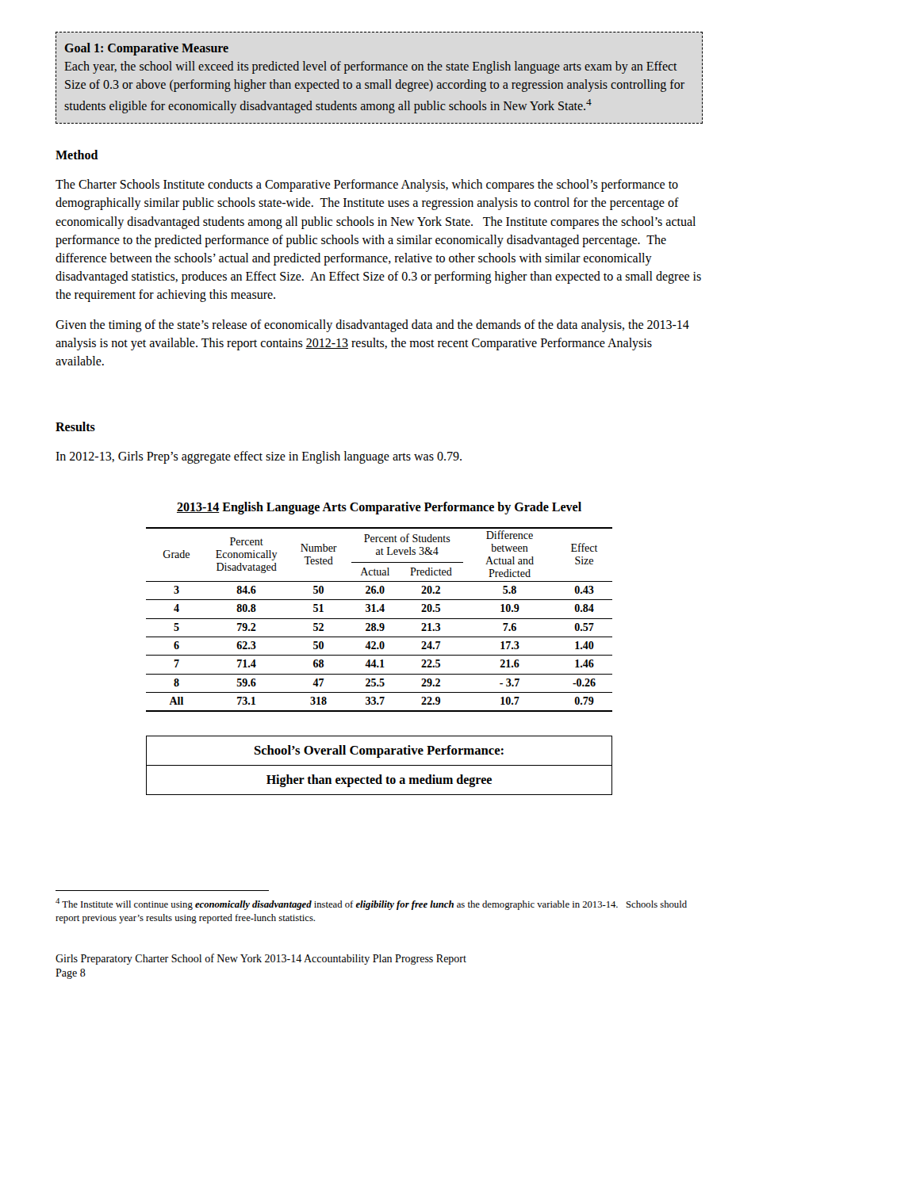Goal 1: Comparative Measure
Each year, the school will exceed its predicted level of performance on the state English language arts exam by an Effect Size of 0.3 or above (performing higher than expected to a small degree) according to a regression analysis controlling for students eligible for economically disadvantaged students among all public schools in New York State.4
Method
The Charter Schools Institute conducts a Comparative Performance Analysis, which compares the school’s performance to demographically similar public schools state-wide. The Institute uses a regression analysis to control for the percentage of economically disadvantaged students among all public schools in New York State. The Institute compares the school’s actual performance to the predicted performance of public schools with a similar economically disadvantaged percentage. The difference between the schools’ actual and predicted performance, relative to other schools with similar economically disadvantaged statistics, produces an Effect Size. An Effect Size of 0.3 or performing higher than expected to a small degree is the requirement for achieving this measure.
Given the timing of the state’s release of economically disadvantaged data and the demands of the data analysis, the 2013-14 analysis is not yet available. This report contains 2012-13 results, the most recent Comparative Performance Analysis available.
Results
In 2012-13, Girls Prep’s aggregate effect size in English language arts was 0.79.
2013-14 English Language Arts Comparative Performance by Grade Level
| Grade | Percent Economically Disadvataged | Number Tested | Percent of Students at Levels 3&4 | Difference between Actual and Predicted | Effect Size |
| --- | --- | --- | --- | --- | --- |
| Actual | Predicted |
| 3 | 84.6 | 50 | 26.0 | 20.2 | 5.8 | 0.43 |
| 4 | 80.8 | 51 | 31.4 | 20.5 | 10.9 | 0.84 |
| 5 | 79.2 | 52 | 28.9 | 21.3 | 7.6 | 0.57 |
| 6 | 62.3 | 50 | 42.0 | 24.7 | 17.3 | 1.40 |
| 7 | 71.4 | 68 | 44.1 | 22.5 | 21.6 | 1.46 |
| 8 | 59.6 | 47 | 25.5 | 29.2 | - 3.7 | -0.26 |
| All | 73.1 | 318 | 33.7 | 22.9 | 10.7 | 0.79 |
| School’s Overall Comparative Performance: |
| Higher than expected to a medium degree |
4 The Institute will continue using economically disadvantaged instead of eligibility for free lunch as the demographic variable in 2013-14. Schools should report previous year’s results using reported free-lunch statistics.
Girls Preparatory Charter School of New York 2013-14 Accountability Plan Progress Report
Page 8